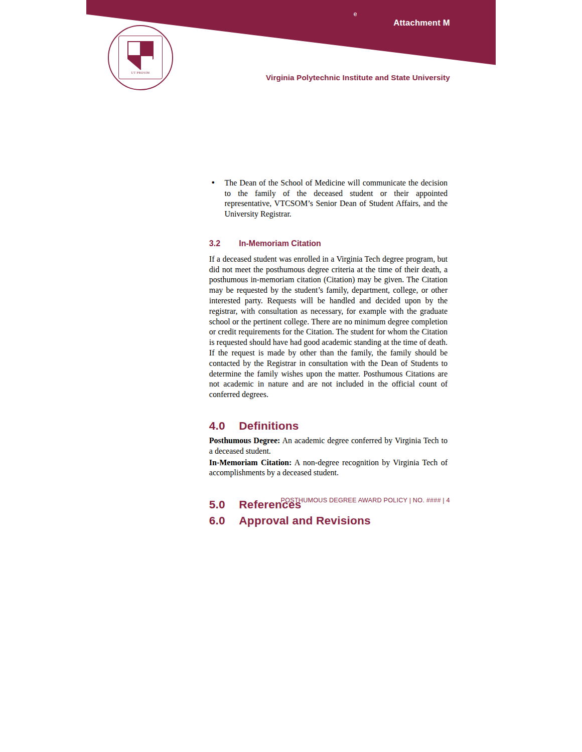e
Attachment M
UT PROSIM
Virginia Polytechnic Institute and State University
The Dean of the School of Medicine will communicate the decision to the family of the deceased student or their appointed representative, VTCSOM’s Senior Dean of Student Affairs, and the University Registrar.
3.2 In-Memoriam Citation
If a deceased student was enrolled in a Virginia Tech degree program, but did not meet the posthumous degree criteria at the time of their death, a posthumous in-memoriam citation (Citation) may be given. The Citation may be requested by the student’s family, department, college, or other interested party. Requests will be handled and decided upon by the registrar, with consultation as necessary, for example with the graduate school or the pertinent college. There are no minimum degree completion or credit requirements for the Citation. The student for whom the Citation is requested should have had good academic standing at the time of death. If the request is made by other than the family, the family should be contacted by the Registrar in consultation with the Dean of Students to determine the family wishes upon the matter. Posthumous Citations are not academic in nature and are not included in the official count of conferred degrees.
4.0 Definitions
Posthumous Degree: An academic degree conferred by Virginia Tech to a deceased student.
In-Memoriam Citation: A non-degree recognition by Virginia Tech of accomplishments by a deceased student.
5.0 References
6.0 Approval and Revisions
POSTHUMOUS DEGREE AWARD POLICY | NO. #### | 4